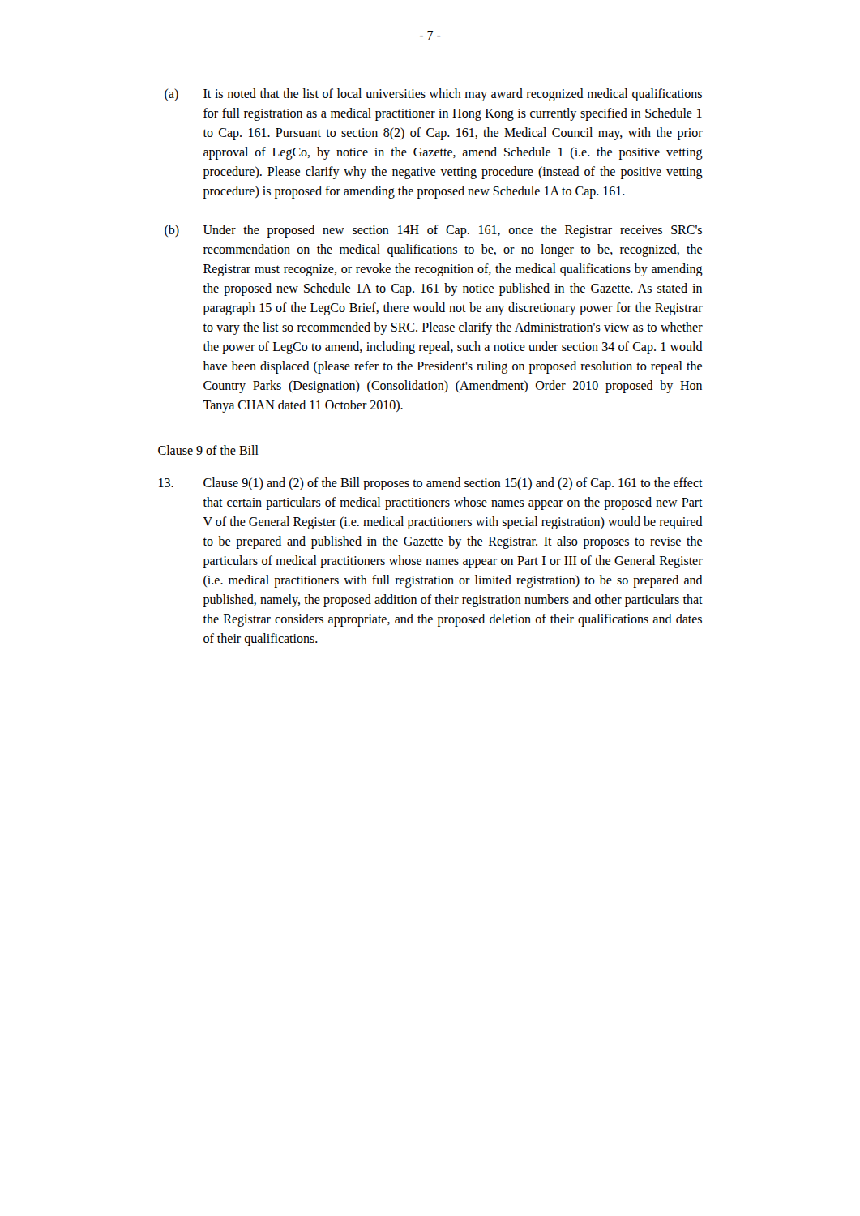- 7 -
(a) It is noted that the list of local universities which may award recognized medical qualifications for full registration as a medical practitioner in Hong Kong is currently specified in Schedule 1 to Cap. 161. Pursuant to section 8(2) of Cap. 161, the Medical Council may, with the prior approval of LegCo, by notice in the Gazette, amend Schedule 1 (i.e. the positive vetting procedure). Please clarify why the negative vetting procedure (instead of the positive vetting procedure) is proposed for amending the proposed new Schedule 1A to Cap. 161.
(b) Under the proposed new section 14H of Cap. 161, once the Registrar receives SRC's recommendation on the medical qualifications to be, or no longer to be, recognized, the Registrar must recognize, or revoke the recognition of, the medical qualifications by amending the proposed new Schedule 1A to Cap. 161 by notice published in the Gazette. As stated in paragraph 15 of the LegCo Brief, there would not be any discretionary power for the Registrar to vary the list so recommended by SRC. Please clarify the Administration's view as to whether the power of LegCo to amend, including repeal, such a notice under section 34 of Cap. 1 would have been displaced (please refer to the President's ruling on proposed resolution to repeal the Country Parks (Designation) (Consolidation) (Amendment) Order 2010 proposed by Hon Tanya CHAN dated 11 October 2010).
Clause 9 of the Bill
13. Clause 9(1) and (2) of the Bill proposes to amend section 15(1) and (2) of Cap. 161 to the effect that certain particulars of medical practitioners whose names appear on the proposed new Part V of the General Register (i.e. medical practitioners with special registration) would be required to be prepared and published in the Gazette by the Registrar. It also proposes to revise the particulars of medical practitioners whose names appear on Part I or III of the General Register (i.e. medical practitioners with full registration or limited registration) to be so prepared and published, namely, the proposed addition of their registration numbers and other particulars that the Registrar considers appropriate, and the proposed deletion of their qualifications and dates of their qualifications.